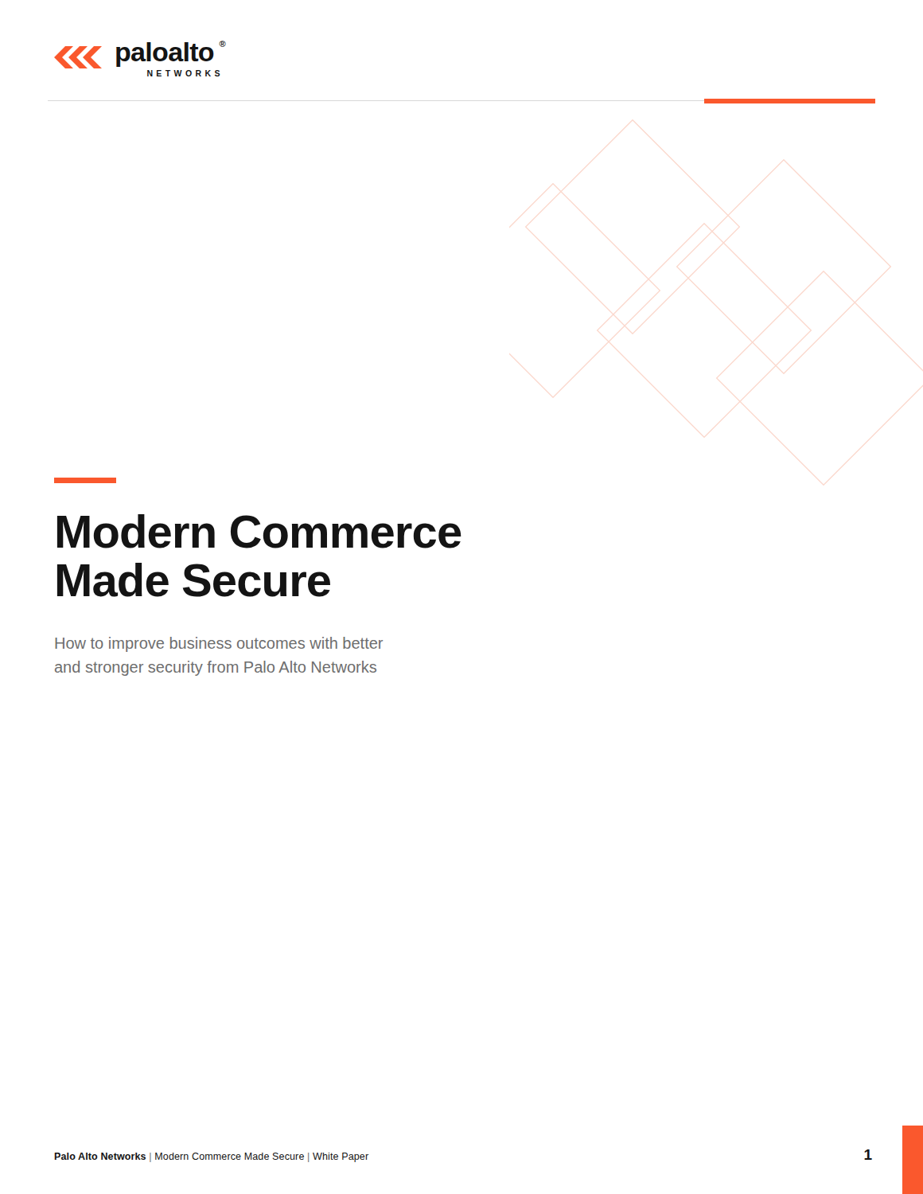paloalto®
NETWORKS
Modern Commerce
Made Secure
How to improve business outcomes with better
and stronger security from Palo Alto Networks
Palo Alto Networks | Modern Commerce Made Secure | White Paper
1